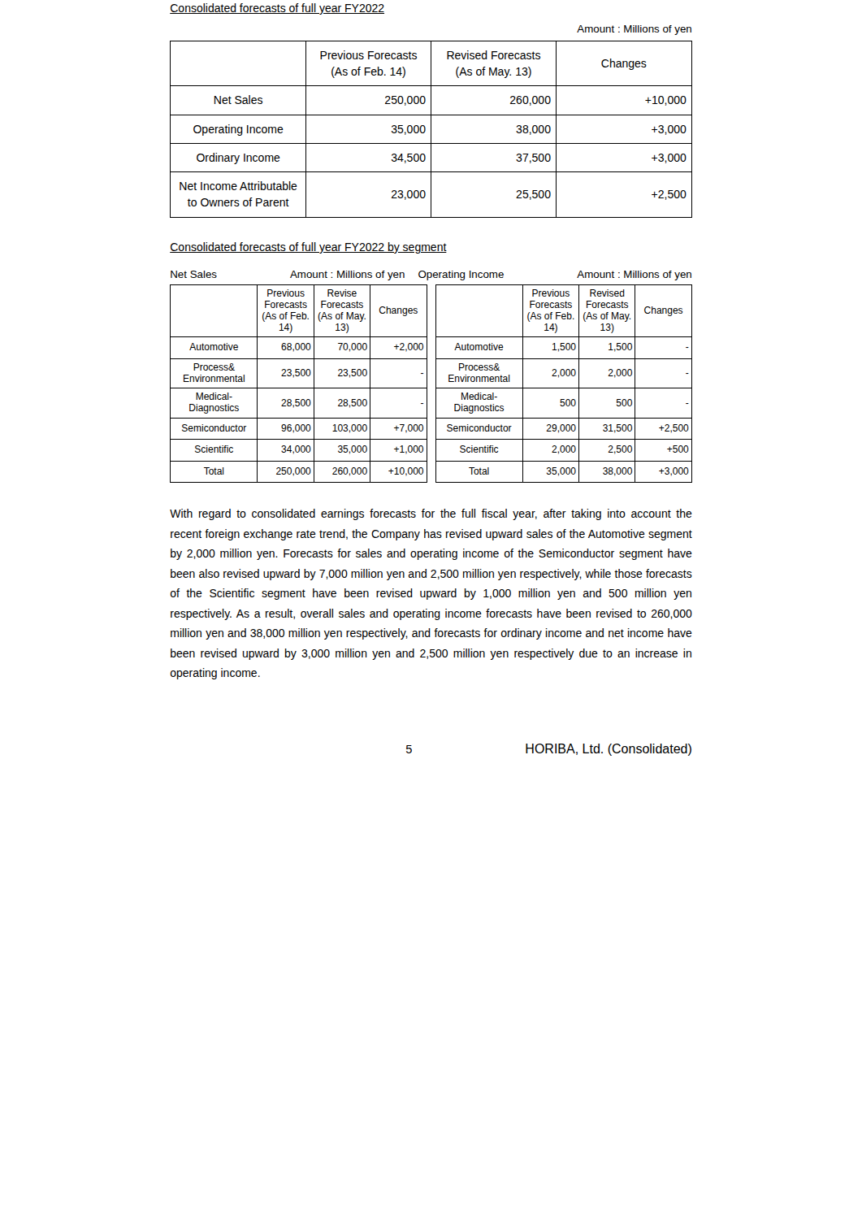Consolidated forecasts of full year FY2022
Amount : Millions of yen
| | Previous Forecasts (As of Feb. 14) | Revised Forecasts (As of May. 13) | Changes |
| --- | --- | --- | --- |
| Net Sales | 250,000 | 260,000 | +10,000 |
| Operating Income | 35,000 | 38,000 | +3,000 |
| Ordinary Income | 34,500 | 37,500 | +3,000 |
| Net Income Attributable to Owners of Parent | 23,000 | 25,500 | +2,500 |
Consolidated forecasts of full year FY2022 by segment
Net Sales
Amount : Millions of yen
Operating Income
Amount : Millions of yen
| | Previous Forecasts (As of Feb. 14) | Revise Forecasts (As of May. 13) | Changes |
| --- | --- | --- | --- |
| Automotive | 68,000 | 70,000 | +2,000 |
| Process& Environmental | 23,500 | 23,500 | - |
| Medical-Diagnostics | 28,500 | 28,500 | - |
| Semiconductor | 96,000 | 103,000 | +7,000 |
| Scientific | 34,000 | 35,000 | +1,000 |
| Total | 250,000 | 260,000 | +10,000 |
| | Previous Forecasts (As of Feb. 14) | Revised Forecasts (As of May. 13) | Changes |
| --- | --- | --- | --- |
| Automotive | 1,500 | 1,500 | - |
| Process& Environmental | 2,000 | 2,000 | - |
| Medical-Diagnostics | 500 | 500 | - |
| Semiconductor | 29,000 | 31,500 | +2,500 |
| Scientific | 2,000 | 2,500 | +500 |
| Total | 35,000 | 38,000 | +3,000 |
With regard to consolidated earnings forecasts for the full fiscal year, after taking into account the recent foreign exchange rate trend, the Company has revised upward sales of the Automotive segment by 2,000 million yen. Forecasts for sales and operating income of the Semiconductor segment have been also revised upward by 7,000 million yen and 2,500 million yen respectively, while those forecasts of the Scientific segment have been revised upward by 1,000 million yen and 500 million yen respectively. As a result, overall sales and operating income forecasts have been revised to 260,000 million yen and 38,000 million yen respectively, and forecasts for ordinary income and net income have been revised upward by 3,000 million yen and 2,500 million yen respectively due to an increase in operating income.
5
HORIBA, Ltd. (Consolidated)